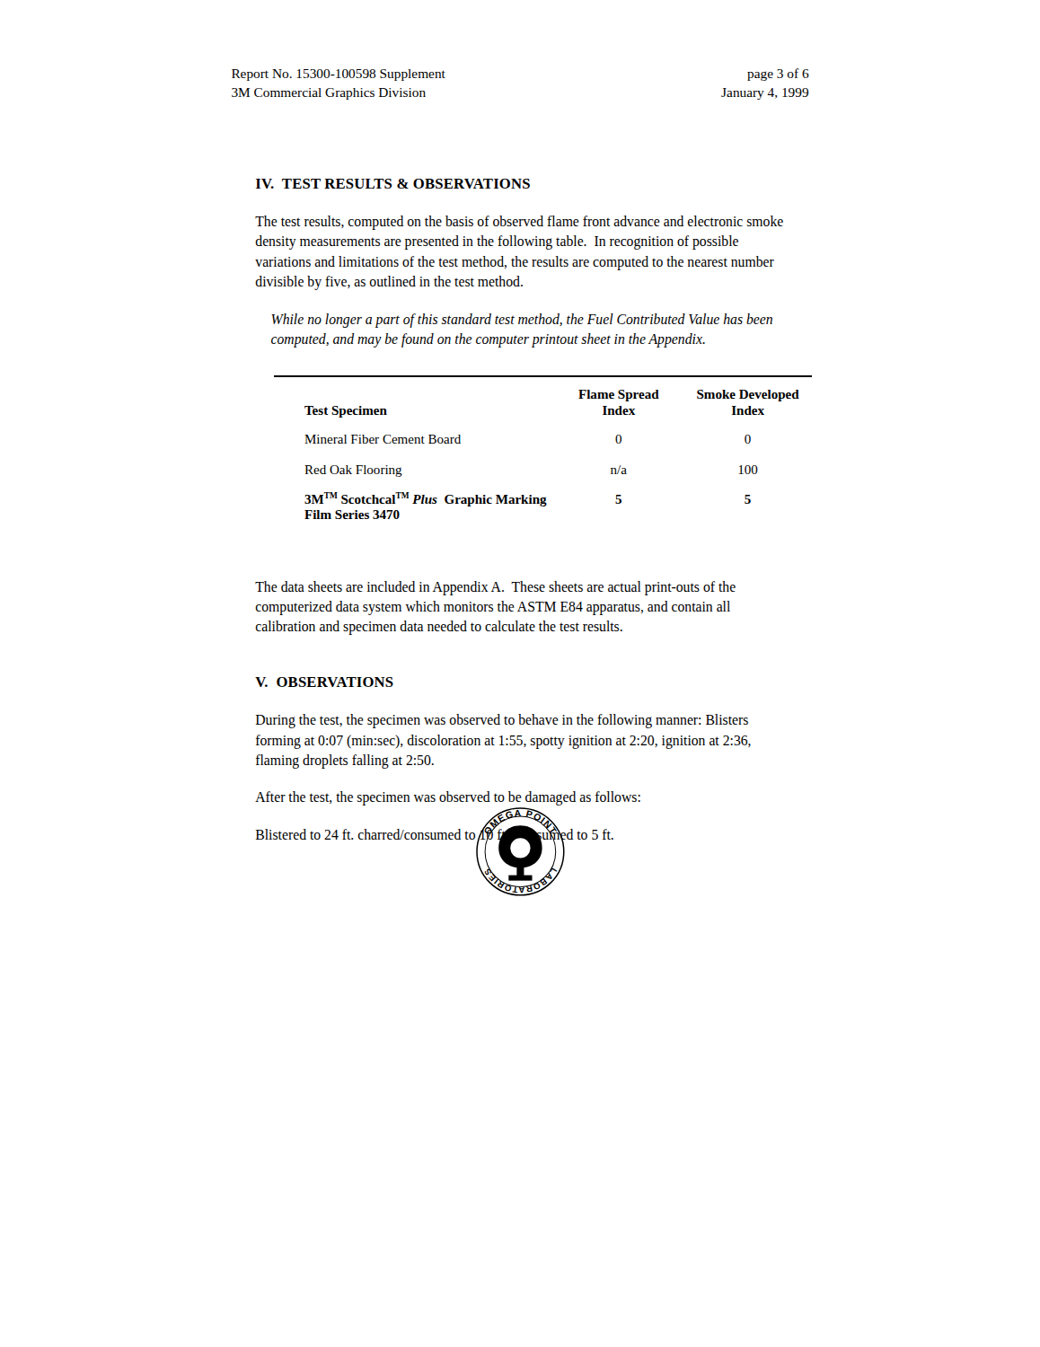Report No. 15300-100598 Supplement
3M Commercial Graphics Division
page 3 of 6
January 4, 1999
IV. TEST RESULTS & OBSERVATIONS
The test results, computed on the basis of observed flame front advance and electronic smoke density measurements are presented in the following table. In recognition of possible variations and limitations of the test method, the results are computed to the nearest number divisible by five, as outlined in the test method.
While no longer a part of this standard test method, the Fuel Contributed Value has been computed, and may be found on the computer printout sheet in the Appendix.
| Test Specimen | Flame Spread Index | Smoke Developed Index |
| --- | --- | --- |
| Mineral Fiber Cement Board | 0 | 0 |
| Red Oak Flooring | n/a | 100 |
| 3M TM Scotchcal TM Plus Graphic Marking Film Series 3470 | 5 | 5 |
The data sheets are included in Appendix A. These sheets are actual print-outs of the computerized data system which monitors the ASTM E84 apparatus, and contain all calibration and specimen data needed to calculate the test results.
V. OBSERVATIONS
During the test, the specimen was observed to behave in the following manner: Blisters forming at 0:07 (min:sec), discoloration at 1:55, spotty ignition at 2:20, ignition at 2:36, flaming droplets falling at 2:50.
After the test, the specimen was observed to be damaged as follows:
Blistered to 24 ft. charred/consumed to 10 ft., consumed to 5 ft.
OMEGA POINT LABORATORIES